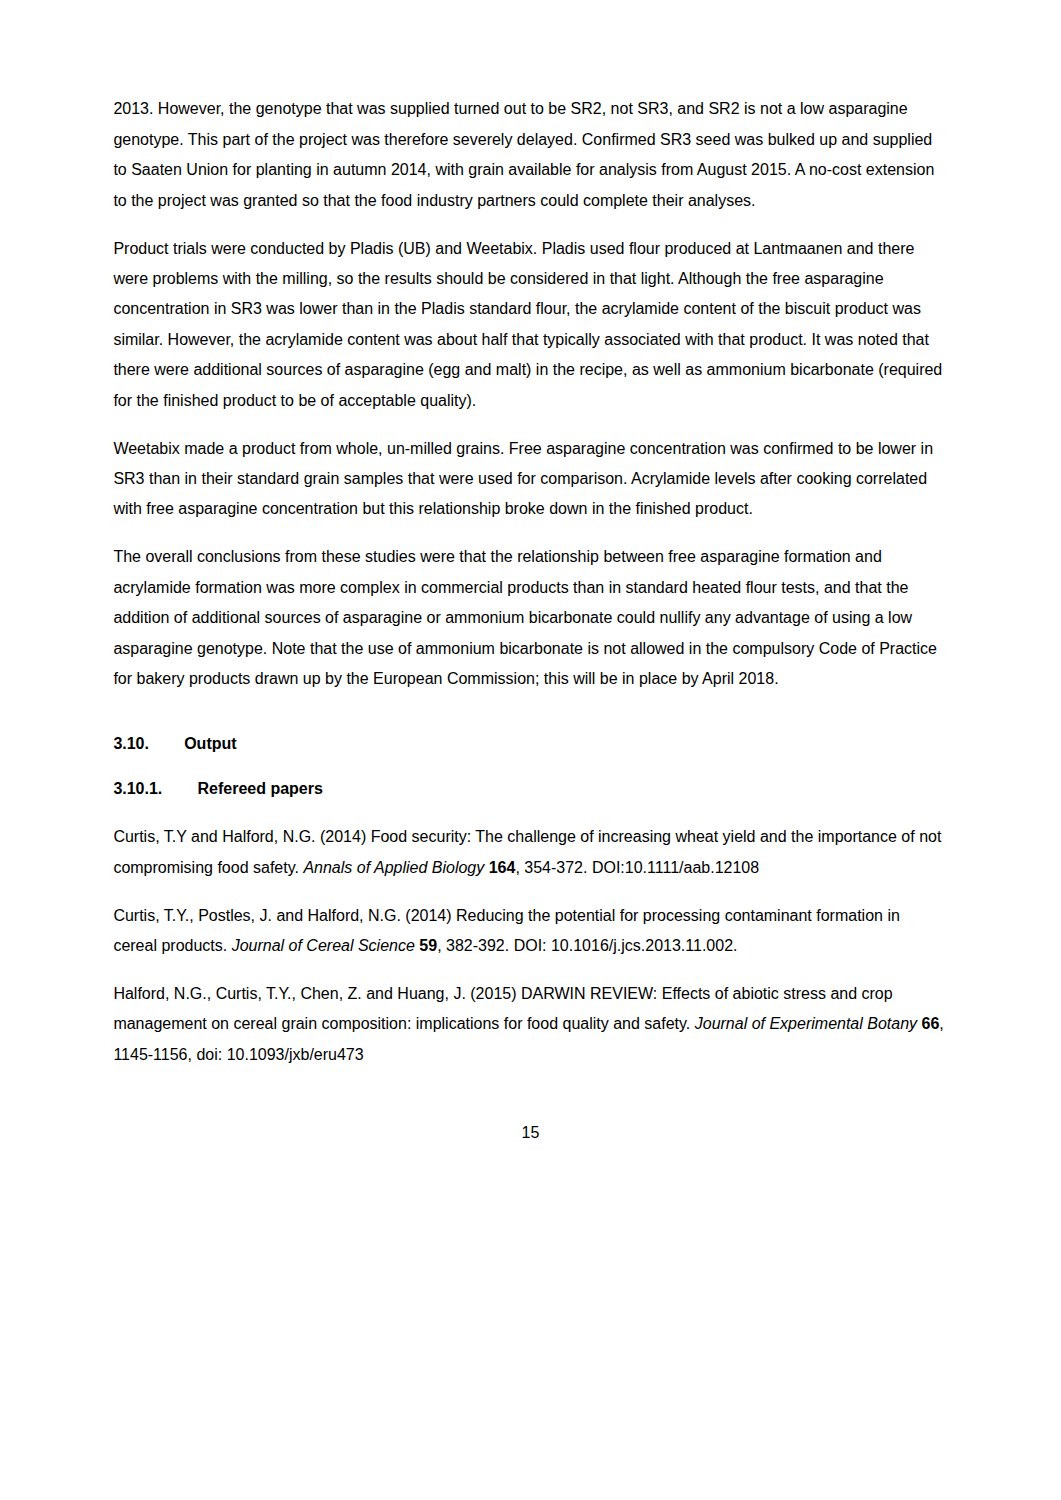2013. However, the genotype that was supplied turned out to be SR2, not SR3, and SR2 is not a low asparagine genotype. This part of the project was therefore severely delayed. Confirmed SR3 seed was bulked up and supplied to Saaten Union for planting in autumn 2014, with grain available for analysis from August 2015. A no-cost extension to the project was granted so that the food industry partners could complete their analyses.
Product trials were conducted by Pladis (UB) and Weetabix. Pladis used flour produced at Lantmaanen and there were problems with the milling, so the results should be considered in that light. Although the free asparagine concentration in SR3 was lower than in the Pladis standard flour, the acrylamide content of the biscuit product was similar. However, the acrylamide content was about half that typically associated with that product. It was noted that there were additional sources of asparagine (egg and malt) in the recipe, as well as ammonium bicarbonate (required for the finished product to be of acceptable quality).
Weetabix made a product from whole, un-milled grains. Free asparagine concentration was confirmed to be lower in SR3 than in their standard grain samples that were used for comparison. Acrylamide levels after cooking correlated with free asparagine concentration but this relationship broke down in the finished product.
The overall conclusions from these studies were that the relationship between free asparagine formation and acrylamide formation was more complex in commercial products than in standard heated flour tests, and that the addition of additional sources of asparagine or ammonium bicarbonate could nullify any advantage of using a low asparagine genotype. Note that the use of ammonium bicarbonate is not allowed in the compulsory Code of Practice for bakery products drawn up by the European Commission; this will be in place by April 2018.
3.10. Output
3.10.1. Refereed papers
Curtis, T.Y and Halford, N.G. (2014) Food security: The challenge of increasing wheat yield and the importance of not compromising food safety. Annals of Applied Biology 164, 354-372. DOI:10.1111/aab.12108
Curtis, T.Y., Postles, J. and Halford, N.G. (2014) Reducing the potential for processing contaminant formation in cereal products. Journal of Cereal Science 59, 382-392. DOI: 10.1016/j.jcs.2013.11.002.
Halford, N.G., Curtis, T.Y., Chen, Z. and Huang, J. (2015) DARWIN REVIEW: Effects of abiotic stress and crop management on cereal grain composition: implications for food quality and safety. Journal of Experimental Botany 66, 1145-1156, doi: 10.1093/jxb/eru473
15